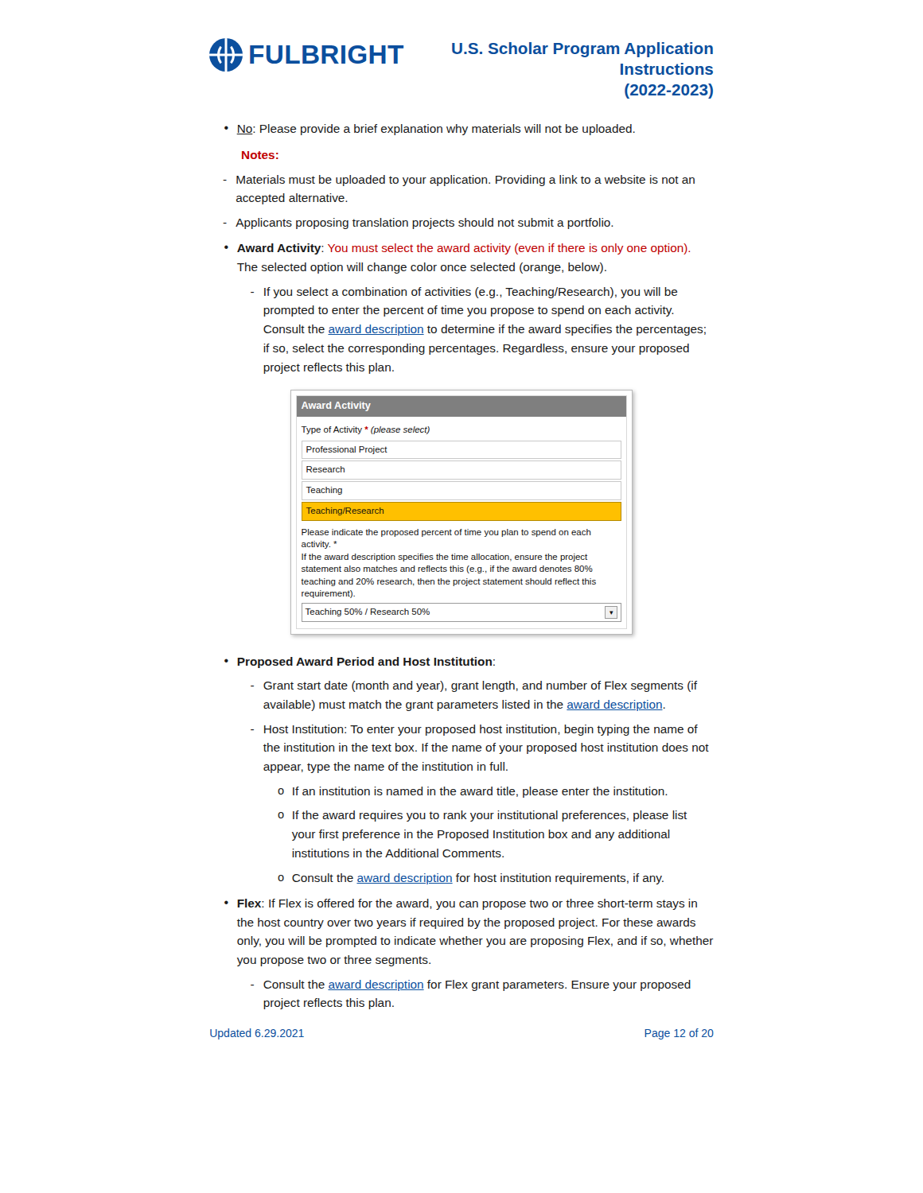FULBRIGHT
U.S. Scholar Program Application Instructions
(2022-2023)
No: Please provide a brief explanation why materials will not be uploaded.
Notes:
Materials must be uploaded to your application. Providing a link to a website is not an accepted alternative.
Applicants proposing translation projects should not submit a portfolio.
Award Activity: You must select the award activity (even if there is only one option). The selected option will change color once selected (orange, below).
If you select a combination of activities (e.g., Teaching/Research), you will be prompted to enter the percent of time you propose to spend on each activity. Consult the award description to determine if the award specifies the percentages; if so, select the corresponding percentages. Regardless, ensure your proposed project reflects this plan.
Award Activity
Type of Activity * (please select)
Professional Project
Research
Teaching
Teaching/Research
Please indicate the proposed percent of time you plan to spend on each activity. *
If the award description specifies the time allocation, ensure the project statement also matches and reflects this (e.g., if the award denotes 80% teaching and 20% research, then the project statement should reflect this requirement).
Teaching 50% / Research 50% ▾
Proposed Award Period and Host Institution:
Grant start date (month and year), grant length, and number of Flex segments (if available) must match the grant parameters listed in the award description.
Host Institution: To enter your proposed host institution, begin typing the name of the institution in the text box. If the name of your proposed host institution does not appear, type the name of the institution in full.
If an institution is named in the award title, please enter the institution.
If the award requires you to rank your institutional preferences, please list your first preference in the Proposed Institution box and any additional institutions in the Additional Comments.
Consult the award description for host institution requirements, if any.
Flex: If Flex is offered for the award, you can propose two or three short-term stays in the host country over two years if required by the proposed project. For these awards only, you will be prompted to indicate whether you are proposing Flex, and if so, whether you propose two or three segments.
Consult the award description for Flex grant parameters. Ensure your proposed project reflects this plan.
Updated 6.29.2021 Page 12 of 20